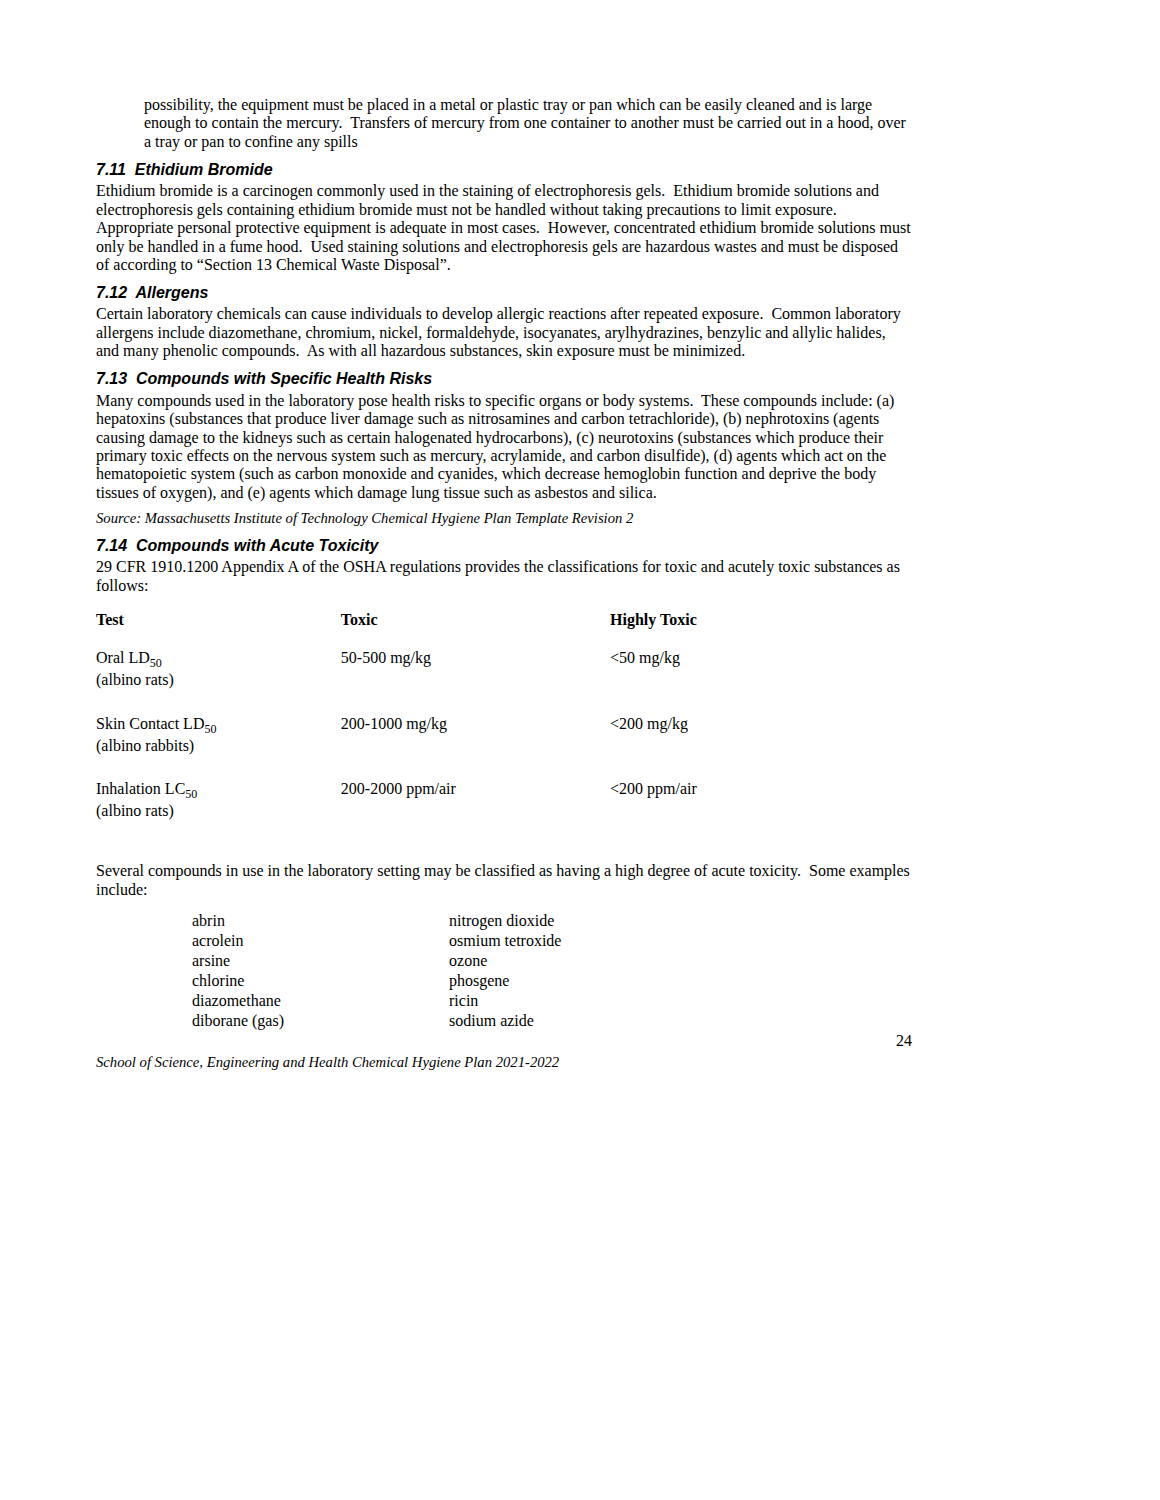possibility, the equipment must be placed in a metal or plastic tray or pan which can be easily cleaned and is large enough to contain the mercury. Transfers of mercury from one container to another must be carried out in a hood, over a tray or pan to confine any spills
7.11 Ethidium Bromide
Ethidium bromide is a carcinogen commonly used in the staining of electrophoresis gels. Ethidium bromide solutions and electrophoresis gels containing ethidium bromide must not be handled without taking precautions to limit exposure. Appropriate personal protective equipment is adequate in most cases. However, concentrated ethidium bromide solutions must only be handled in a fume hood. Used staining solutions and electrophoresis gels are hazardous wastes and must be disposed of according to “Section 13 Chemical Waste Disposal”.
7.12 Allergens
Certain laboratory chemicals can cause individuals to develop allergic reactions after repeated exposure. Common laboratory allergens include diazomethane, chromium, nickel, formaldehyde, isocyanates, arylhydrazines, benzylic and allylic halides, and many phenolic compounds. As with all hazardous substances, skin exposure must be minimized.
7.13 Compounds with Specific Health Risks
Many compounds used in the laboratory pose health risks to specific organs or body systems. These compounds include: (a) hepatoxins (substances that produce liver damage such as nitrosamines and carbon tetrachloride), (b) nephrotoxins (agents causing damage to the kidneys such as certain halogenated hydrocarbons), (c) neurotoxins (substances which produce their primary toxic effects on the nervous system such as mercury, acrylamide, and carbon disulfide), (d) agents which act on the hematopoietic system (such as carbon monoxide and cyanides, which decrease hemoglobin function and deprive the body tissues of oxygen), and (e) agents which damage lung tissue such as asbestos and silica.
Source: Massachusetts Institute of Technology Chemical Hygiene Plan Template Revision 2
7.14 Compounds with Acute Toxicity
29 CFR 1910.1200 Appendix A of the OSHA regulations provides the classifications for toxic and acutely toxic substances as follows:
| Test | Toxic | Highly Toxic |
| --- | --- | --- |
| Oral LD 50 (albino rats) | 50-500 mg/kg | <50 mg/kg |
| Skin Contact LD 50 (albino rabbits) | 200-1000 mg/kg | <200 mg/kg |
| Inhalation LC 50 (albino rats) | 200-2000 ppm/air | <200 ppm/air |
Several compounds in use in the laboratory setting may be classified as having a high degree of acute toxicity. Some examples include:
| abrin | nitrogen dioxide |
| acrolein | osmium tetroxide |
| arsine | ozone |
| chlorine | phosgene |
| diazomethane | ricin |
| diborane (gas) | sodium azide |
24
School of Science, Engineering and Health Chemical Hygiene Plan 2021-2022